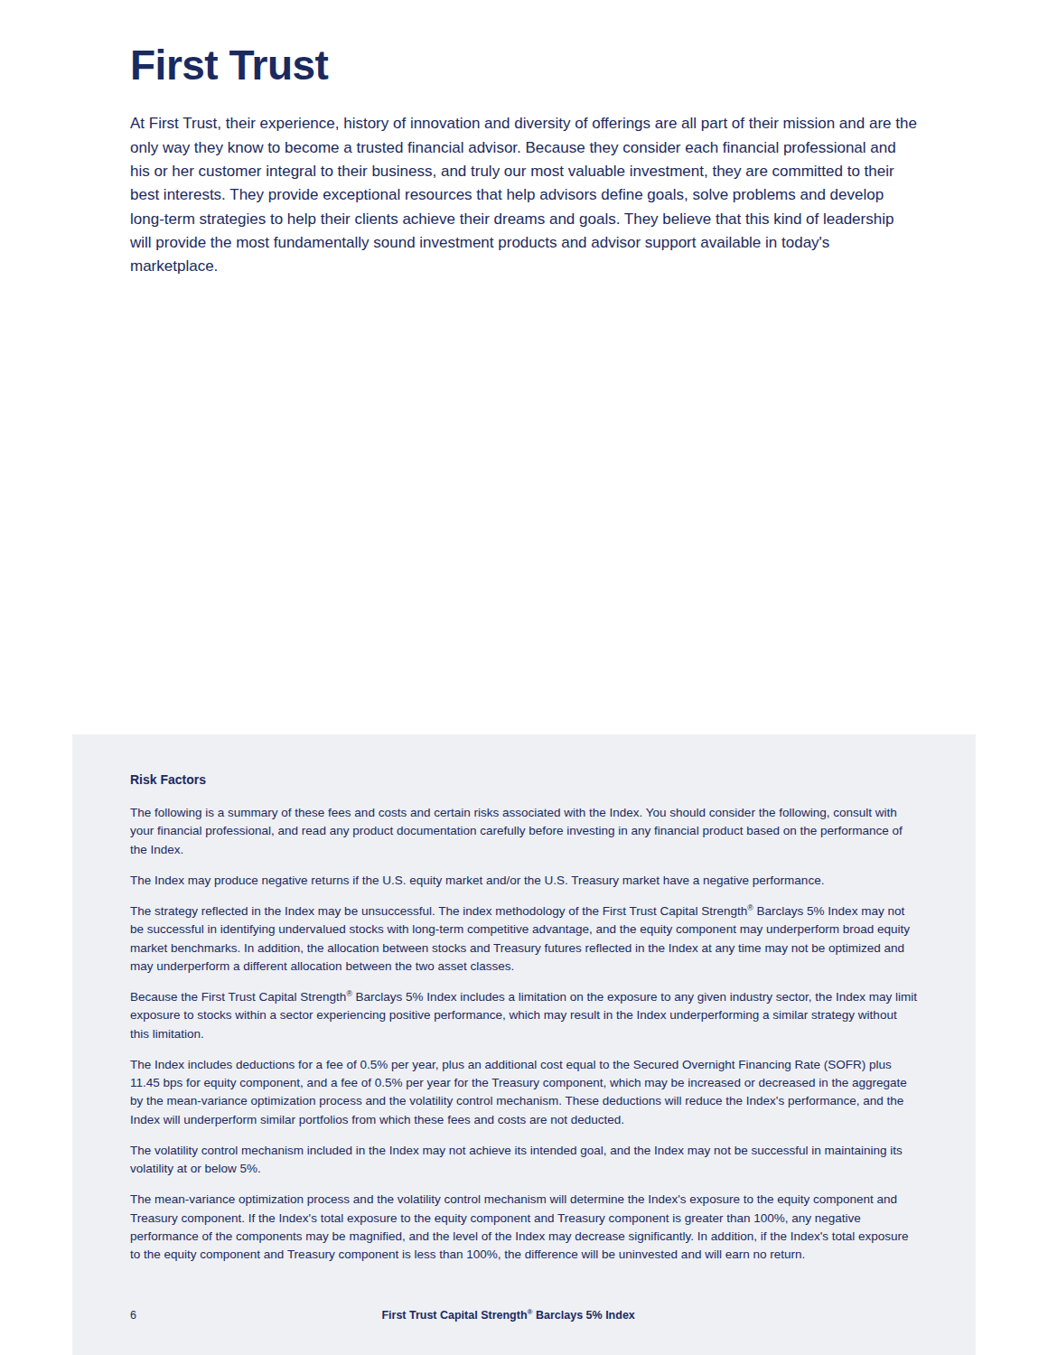First Trust
At First Trust, their experience, history of innovation and diversity of offerings are all part of their mission and are the only way they know to become a trusted financial advisor. Because they consider each financial professional and his or her customer integral to their business, and truly our most valuable investment, they are committed to their best interests. They provide exceptional resources that help advisors define goals, solve problems and develop long-term strategies to help their clients achieve their dreams and goals. They believe that this kind of leadership will provide the most fundamentally sound investment products and advisor support available in today's marketplace.
Risk Factors
The following is a summary of these fees and costs and certain risks associated with the Index. You should consider the following, consult with your financial professional, and read any product documentation carefully before investing in any financial product based on the performance of the Index.
The Index may produce negative returns if the U.S. equity market and/or the U.S. Treasury market have a negative performance.
The strategy reflected in the Index may be unsuccessful. The index methodology of the First Trust Capital Strength® Barclays 5% Index may not be successful in identifying undervalued stocks with long-term competitive advantage, and the equity component may underperform broad equity market benchmarks. In addition, the allocation between stocks and Treasury futures reflected in the Index at any time may not be optimized and may underperform a different allocation between the two asset classes.
Because the First Trust Capital Strength® Barclays 5% Index includes a limitation on the exposure to any given industry sector, the Index may limit exposure to stocks within a sector experiencing positive performance, which may result in the Index underperforming a similar strategy without this limitation.
The Index includes deductions for a fee of 0.5% per year, plus an additional cost equal to the Secured Overnight Financing Rate (SOFR) plus 11.45 bps for equity component, and a fee of 0.5% per year for the Treasury component, which may be increased or decreased in the aggregate by the mean-variance optimization process and the volatility control mechanism. These deductions will reduce the Index's performance, and the Index will underperform similar portfolios from which these fees and costs are not deducted.
The volatility control mechanism included in the Index may not achieve its intended goal, and the Index may not be successful in maintaining its volatility at or below 5%.
The mean-variance optimization process and the volatility control mechanism will determine the Index's exposure to the equity component and Treasury component. If the Index's total exposure to the equity component and Treasury component is greater than 100%, any negative performance of the components may be magnified, and the level of the Index may decrease significantly. In addition, if the Index's total exposure to the equity component and Treasury component is less than 100%, the difference will be uninvested and will earn no return.
6 First Trust Capital Strength® Barclays 5% Index